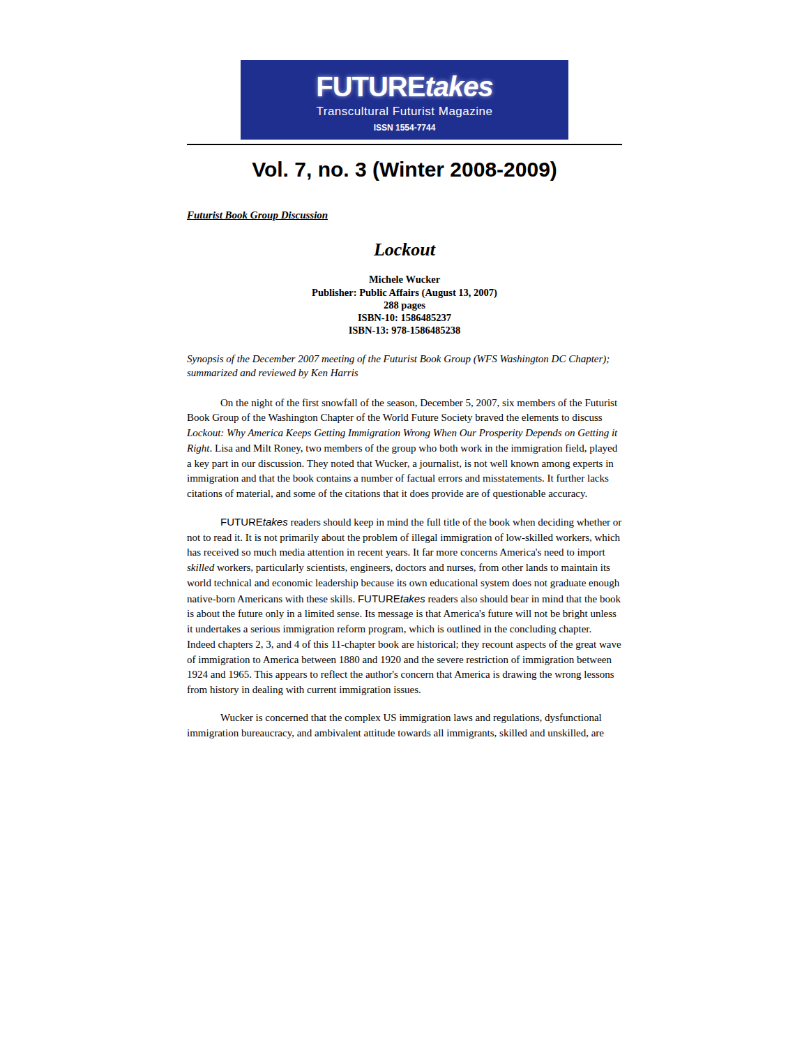FUTUREtakes
Transcultural Futurist Magazine
ISSN 1554-7744
Vol. 7, no. 3 (Winter 2008-2009)
Futurist Book Group Discussion
Lockout
Michele Wucker
Publisher: Public Affairs (August 13, 2007)
288 pages
ISBN-10: 1586485237
ISBN-13: 978-1586485238
Synopsis of the December 2007 meeting of the Futurist Book Group (WFS Washington DC Chapter); summarized and reviewed by Ken Harris
On the night of the first snowfall of the season, December 5, 2007, six members of the Futurist Book Group of the Washington Chapter of the World Future Society braved the elements to discuss Lockout: Why America Keeps Getting Immigration Wrong When Our Prosperity Depends on Getting it Right. Lisa and Milt Roney, two members of the group who both work in the immigration field, played a key part in our discussion. They noted that Wucker, a journalist, is not well known among experts in immigration and that the book contains a number of factual errors and misstatements. It further lacks citations of material, and some of the citations that it does provide are of questionable accuracy.
FUTURE takes readers should keep in mind the full title of the book when deciding whether or not to read it. It is not primarily about the problem of illegal immigration of low-skilled workers, which has received so much media attention in recent years. It far more concerns America's need to import skilled workers, particularly scientists, engineers, doctors and nurses, from other lands to maintain its world technical and economic leadership because its own educational system does not graduate enough native-born Americans with these skills. FUTURE takes readers also should bear in mind that the book is about the future only in a limited sense. Its message is that America's future will not be bright unless it undertakes a serious immigration reform program, which is outlined in the concluding chapter. Indeed chapters 2, 3, and 4 of this 11-chapter book are historical; they recount aspects of the great wave of immigration to America between 1880 and 1920 and the severe restriction of immigration between 1924 and 1965. This appears to reflect the author's concern that America is drawing the wrong lessons from history in dealing with current immigration issues.
Wucker is concerned that the complex US immigration laws and regulations, dysfunctional immigration bureaucracy, and ambivalent attitude towards all immigrants, skilled and unskilled, are